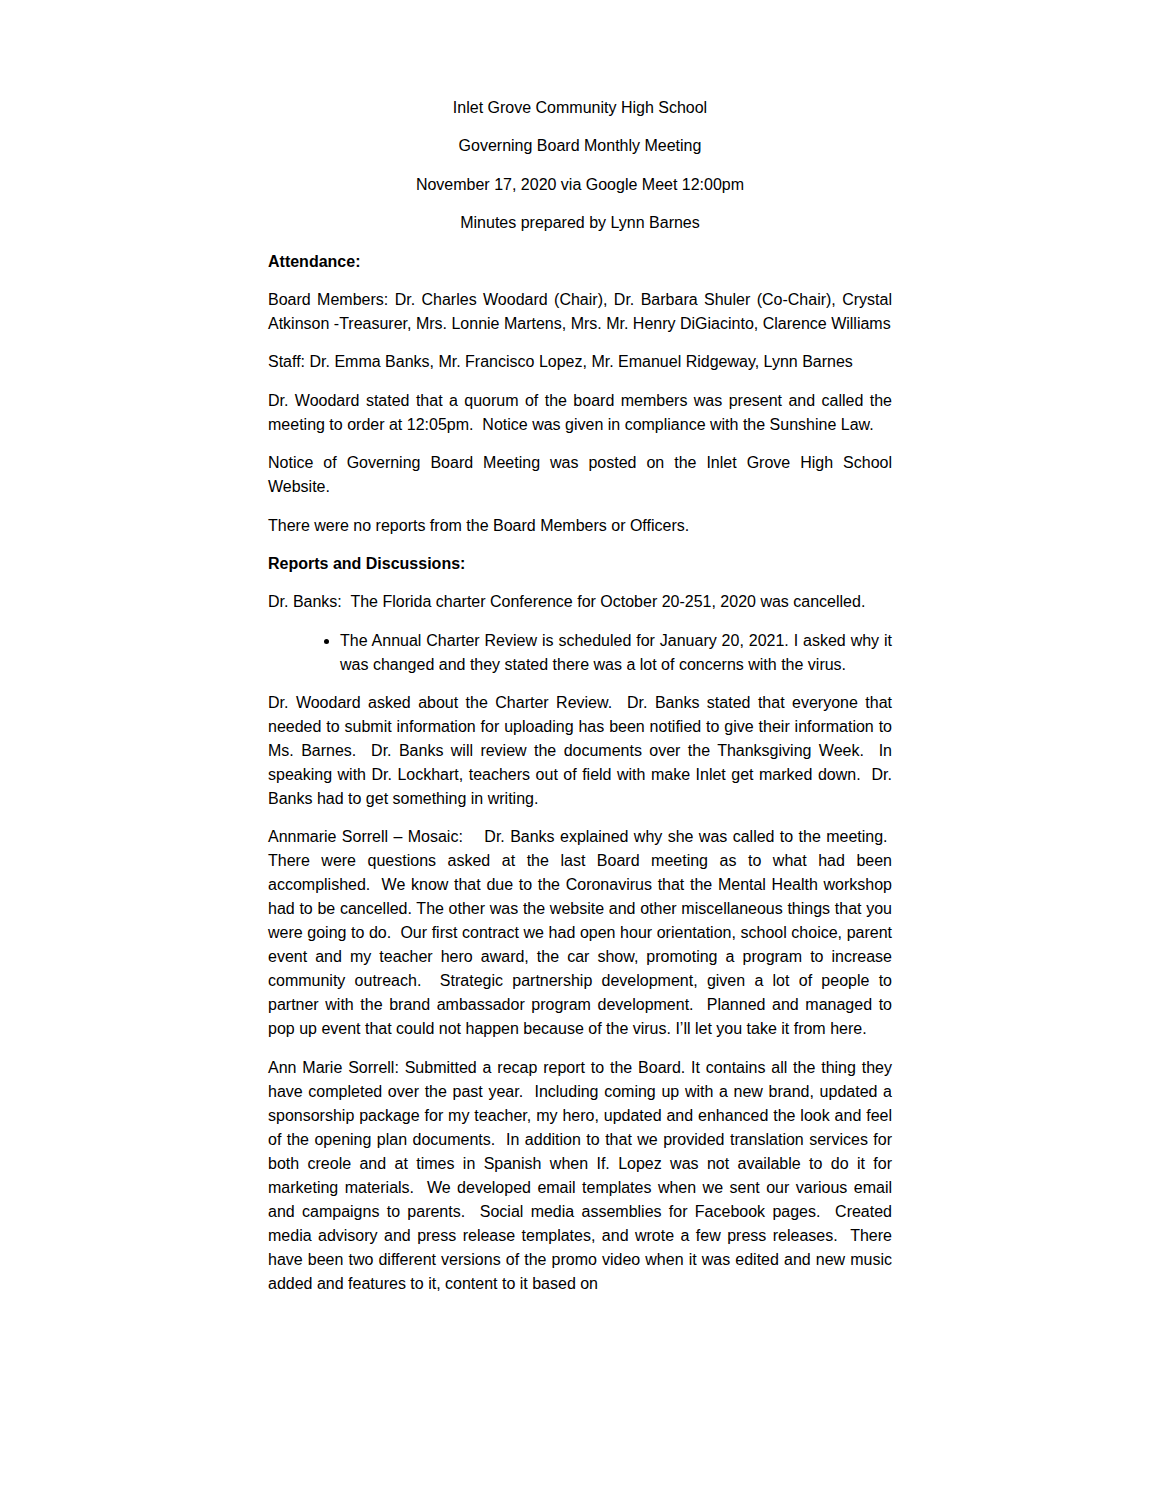Inlet Grove Community High School
Governing Board Monthly Meeting
November 17, 2020 via Google Meet 12:00pm
Minutes prepared by Lynn Barnes
Attendance:
Board Members: Dr. Charles Woodard (Chair), Dr. Barbara Shuler (Co-Chair), Crystal Atkinson -Treasurer, Mrs. Lonnie Martens, Mrs. Mr. Henry DiGiacinto, Clarence Williams
Staff: Dr. Emma Banks, Mr. Francisco Lopez, Mr. Emanuel Ridgeway, Lynn Barnes
Dr. Woodard stated that a quorum of the board members was present and called the meeting to order at 12:05pm. Notice was given in compliance with the Sunshine Law.
Notice of Governing Board Meeting was posted on the Inlet Grove High School Website.
There were no reports from the Board Members or Officers.
Reports and Discussions:
Dr. Banks: The Florida charter Conference for October 20-251, 2020 was cancelled.
The Annual Charter Review is scheduled for January 20, 2021. I asked why it was changed and they stated there was a lot of concerns with the virus.
Dr. Woodard asked about the Charter Review. Dr. Banks stated that everyone that needed to submit information for uploading has been notified to give their information to Ms. Barnes. Dr. Banks will review the documents over the Thanksgiving Week. In speaking with Dr. Lockhart, teachers out of field with make Inlet get marked down. Dr. Banks had to get something in writing.
Annmarie Sorrell – Mosaic: Dr. Banks explained why she was called to the meeting. There were questions asked at the last Board meeting as to what had been accomplished. We know that due to the Coronavirus that the Mental Health workshop had to be cancelled. The other was the website and other miscellaneous things that you were going to do. Our first contract we had open hour orientation, school choice, parent event and my teacher hero award, the car show, promoting a program to increase community outreach. Strategic partnership development, given a lot of people to partner with the brand ambassador program development. Planned and managed to pop up event that could not happen because of the virus. I’ll let you take it from here.
Ann Marie Sorrell: Submitted a recap report to the Board. It contains all the thing they have completed over the past year. Including coming up with a new brand, updated a sponsorship package for my teacher, my hero, updated and enhanced the look and feel of the opening plan documents. In addition to that we provided translation services for both creole and at times in Spanish when If. Lopez was not available to do it for marketing materials. We developed email templates when we sent our various email and campaigns to parents. Social media assemblies for Facebook pages. Created media advisory and press release templates, and wrote a few press releases. There have been two different versions of the promo video when it was edited and new music added and features to it, content to it based on